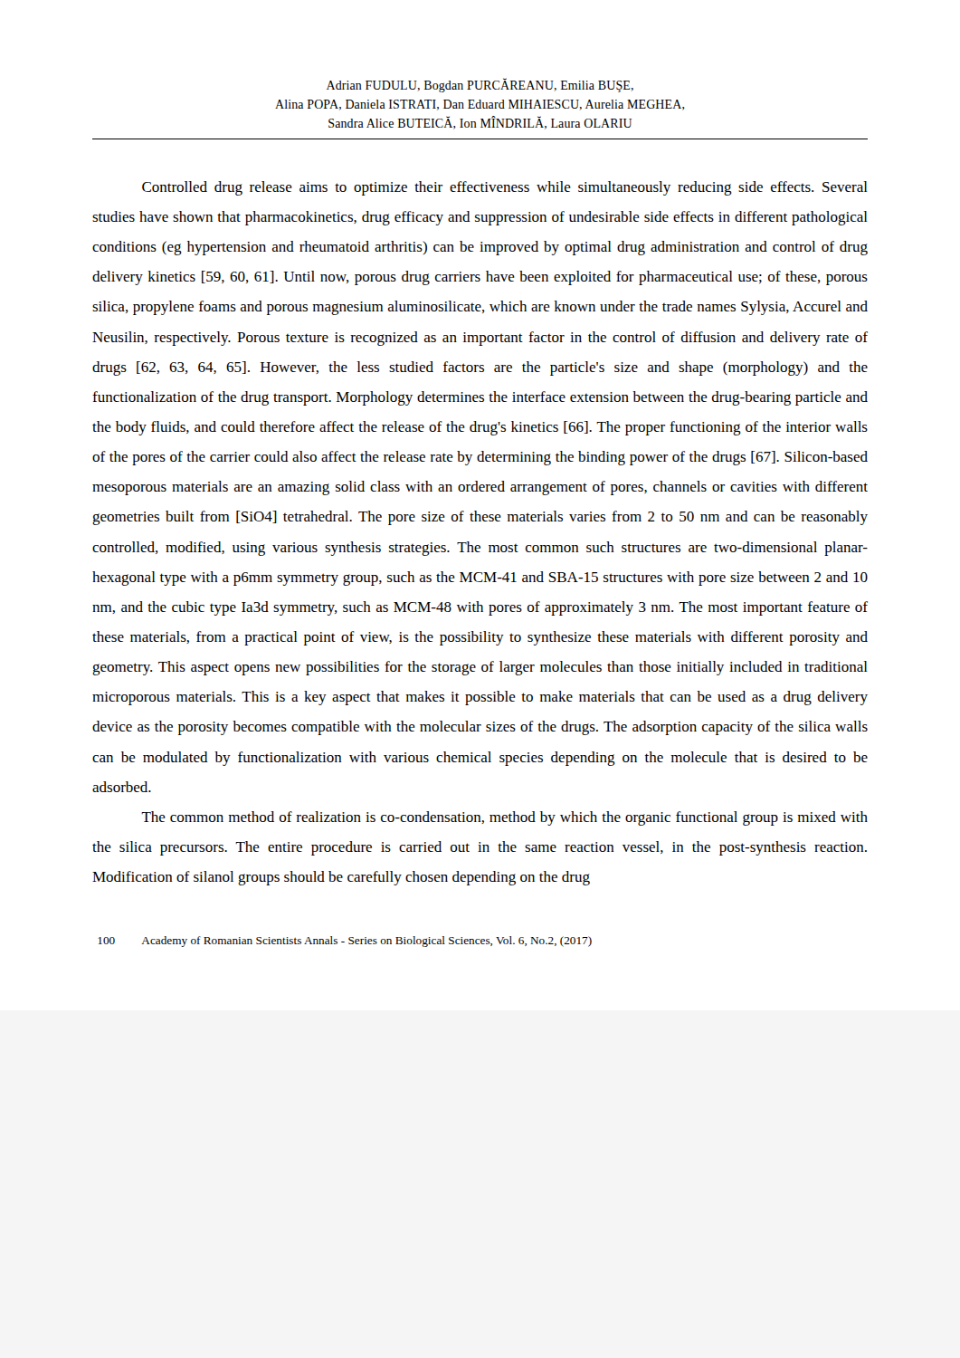Adrian FUDULU, Bogdan PURCĂREANU, Emilia BUŞE,
Alina POPA, Daniela ISTRATI, Dan Eduard MIHAIESCU, Aurelia MEGHEA,
Sandra Alice BUTEICĂ, Ion MÎNDRILĂ, Laura OLARIU
Controlled drug release aims to optimize their effectiveness while simultaneously reducing side effects. Several studies have shown that pharmacokinetics, drug efficacy and suppression of undesirable side effects in different pathological conditions (eg hypertension and rheumatoid arthritis) can be improved by optimal drug administration and control of drug delivery kinetics [59, 60, 61]. Until now, porous drug carriers have been exploited for pharmaceutical use; of these, porous silica, propylene foams and porous magnesium aluminosilicate, which are known under the trade names Sylysia, Accurel and Neusilin, respectively. Porous texture is recognized as an important factor in the control of diffusion and delivery rate of drugs [62, 63, 64, 65]. However, the less studied factors are the particle's size and shape (morphology) and the functionalization of the drug transport. Morphology determines the interface extension between the drug-bearing particle and the body fluids, and could therefore affect the release of the drug's kinetics [66]. The proper functioning of the interior walls of the pores of the carrier could also affect the release rate by determining the binding power of the drugs [67]. Silicon-based mesoporous materials are an amazing solid class with an ordered arrangement of pores, channels or cavities with different geometries built from [SiO4] tetrahedral. The pore size of these materials varies from 2 to 50 nm and can be reasonably controlled, modified, using various synthesis strategies. The most common such structures are two-dimensional planar-hexagonal type with a p6mm symmetry group, such as the MCM-41 and SBA-15 structures with pore size between 2 and 10 nm, and the cubic type Ia3d symmetry, such as MCM-48 with pores of approximately 3 nm. The most important feature of these materials, from a practical point of view, is the possibility to synthesize these materials with different porosity and geometry. This aspect opens new possibilities for the storage of larger molecules than those initially included in traditional microporous materials. This is a key aspect that makes it possible to make materials that can be used as a drug delivery device as the porosity becomes compatible with the molecular sizes of the drugs. The adsorption capacity of the silica walls can be modulated by functionalization with various chemical species depending on the molecule that is desired to be adsorbed.
The common method of realization is co-condensation, method by which the organic functional group is mixed with the silica precursors. The entire procedure is carried out in the same reaction vessel, in the post-synthesis reaction. Modification of silanol groups should be carefully chosen depending on the drug
100
Academy of Romanian Scientists Annals - Series on Biological Sciences, Vol. 6, No.2, (2017)